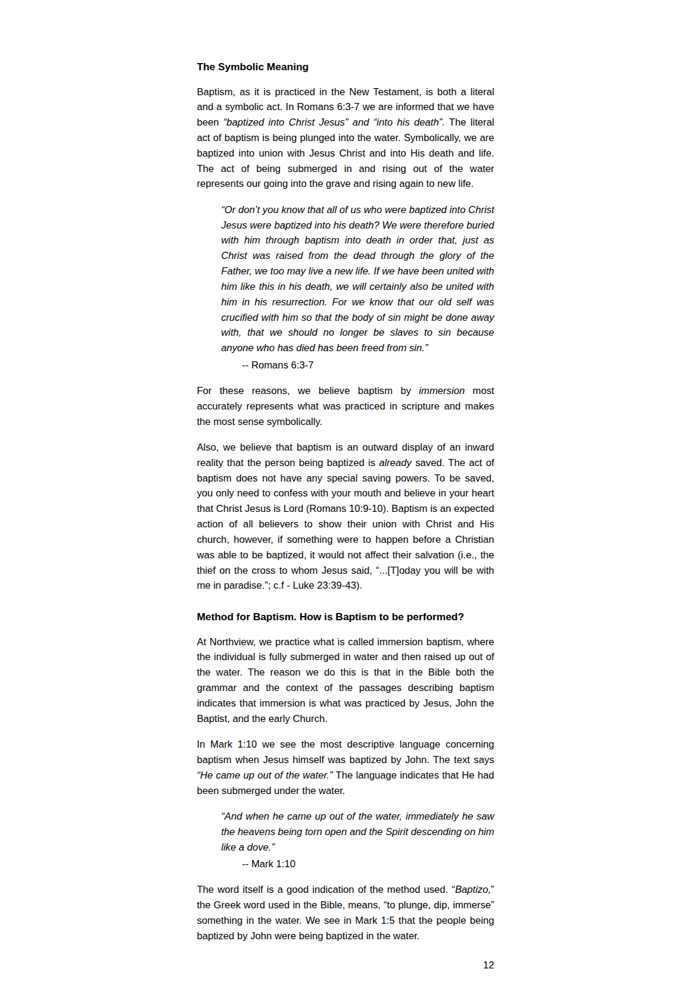The Symbolic Meaning
Baptism, as it is practiced in the New Testament, is both a literal and a symbolic act. In Romans 6:3-7 we are informed that we have been “baptized into Christ Jesus” and “into his death”. The literal act of baptism is being plunged into the water. Symbolically, we are baptized into union with Jesus Christ and into His death and life. The act of being submerged in and rising out of the water represents our going into the grave and rising again to new life.
“Or don’t you know that all of us who were baptized into Christ Jesus were baptized into his death? We were therefore buried with him through baptism into death in order that, just as Christ was raised from the dead through the glory of the Father, we too may live a new life. If we have been united with him like this in his death, we will certainly also be united with him in his resurrection. For we know that our old self was crucified with him so that the body of sin might be done away with, that we should no longer be slaves to sin because anyone who has died has been freed from sin.”
-- Romans 6:3-7
For these reasons, we believe baptism by immersion most accurately represents what was practiced in scripture and makes the most sense symbolically.
Also, we believe that baptism is an outward display of an inward reality that the person being baptized is already saved. The act of baptism does not have any special saving powers. To be saved, you only need to confess with your mouth and believe in your heart that Christ Jesus is Lord (Romans 10:9-10). Baptism is an expected action of all believers to show their union with Christ and His church, however, if something were to happen before a Christian was able to be baptized, it would not affect their salvation (i.e., the thief on the cross to whom Jesus said, “...[T]oday you will be with me in paradise.”; c.f - Luke 23:39-43).
Method for Baptism. How is Baptism to be performed?
At Northview, we practice what is called immersion baptism, where the individual is fully submerged in water and then raised up out of the water. The reason we do this is that in the Bible both the grammar and the context of the passages describing baptism indicates that immersion is what was practiced by Jesus, John the Baptist, and the early Church.
In Mark 1:10 we see the most descriptive language concerning baptism when Jesus himself was baptized by John. The text says “He came up out of the water.” The language indicates that He had been submerged under the water.
“And when he came up out of the water, immediately he saw the heavens being torn open and the Spirit descending on him like a dove.”
-- Mark 1:10
The word itself is a good indication of the method used. “Baptizo,” the Greek word used in the Bible, means, “to plunge, dip, immerse” something in the water. We see in Mark 1:5 that the people being baptized by John were being baptized in the water.
12